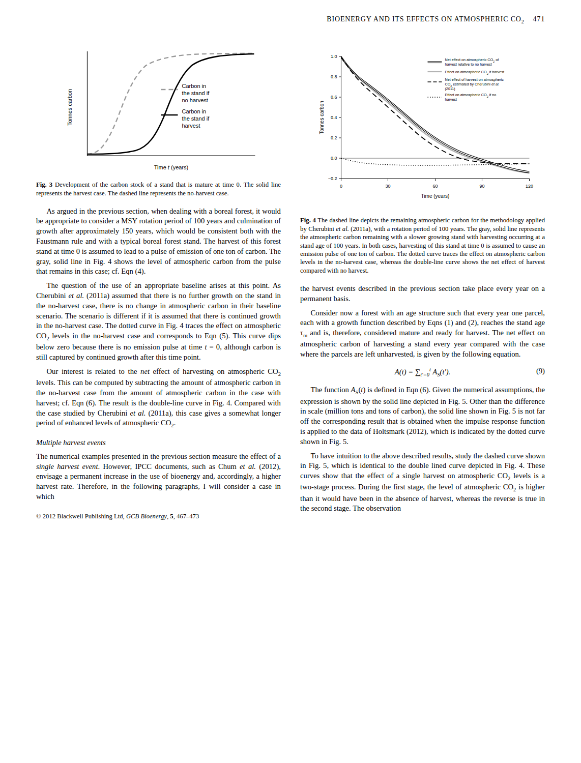BIOENERGY AND ITS EFFECTS ON ATMOSPHERIC CO2471
Tonnes carbon Time t (years) Carbon in the stand if no harvest Carbon in the stand if harvest
Fig. 3 Development of the carbon stock of a stand that is mature at time 0. The solid line represents the harvest case. The dashed line represents the no-harvest case.
As argued in the previous section, when dealing with a boreal forest, it would be appropriate to consider a MSY rotation period of 100 years and culmination of growth after approximately 150 years, which would be consistent both with the Faustmann rule and with a typical boreal forest stand. The harvest of this forest stand at time 0 is assumed to lead to a pulse of emission of one ton of carbon. The gray, solid line in Fig. 4 shows the level of atmospheric carbon from the pulse that remains in this case; cf. Eqn (4).
The question of the use of an appropriate baseline arises at this point. As Cherubini et al. (2011a) assumed that there is no further growth on the stand in the no-harvest case, there is no change in atmospheric carbon in their baseline scenario. The scenario is different if it is assumed that there is continued growth in the no-harvest case. The dotted curve in Fig. 4 traces the effect on atmospheric CO2 levels in the no-harvest case and corresponds to Eqn (5). This curve dips below zero because there is no emission pulse at time t = 0, although carbon is still captured by continued growth after this time point.
Our interest is related to the net effect of harvesting on atmospheric CO2 levels. This can be computed by subtracting the amount of atmospheric carbon in the no-harvest case from the amount of atmospheric carbon in the case with harvest; cf. Eqn (6). The result is the double-line curve in Fig. 4. Compared with the case studied by Cherubini et al. (2011a), this case gives a somewhat longer period of enhanced levels of atmospheric CO2.
Multiple harvest events
The numerical examples presented in the previous section measure the effect of a single harvest event. However, IPCC documents, such as Chum et al. (2012), envisage a permanent increase in the use of bioenergy and, accordingly, a higher harvest rate. Therefore, in the following paragraphs, I will consider a case in which
© 2012 Blackwell Publishing Ltd, GCB Bioenergy, 5, 467–473
1.0 0.8 0.6 0.4 0.2 0.0 −0.2 0 30 60 90 120 Tonnes carbon Time (years) Net effect on atmospheric CO2 of harvest relative to no harvest Effect on atmospheric CO2 if harvest Net effect of harvest on atmospheric CO2 estimated by Cherubini et al. (2011) Effect on atmospheric CO2 if no harvest
Fig. 4 The dashed line depicts the remaining atmospheric carbon for the methodology applied by Cherubini et al. (2011a), with a rotation period of 100 years. The gray, solid line represents the atmospheric carbon remaining with a slower growing stand with harvesting occurring at a stand age of 100 years. In both cases, harvesting of this stand at time 0 is assumed to cause an emission pulse of one ton of carbon. The dotted curve traces the effect on atmospheric carbon levels in the no-harvest case, whereas the double-line curve shows the net effect of harvest compared with no harvest.
the harvest events described in the previous section take place every year on a permanent basis.
Consider now a forest with an age structure such that every year one parcel, each with a growth function described by Eqns (1) and (2), reaches the stand age τm and is, therefore, considered mature and ready for harvest. The net effect on atmospheric carbon of harvesting a stand every year compared with the case where the parcels are left unharvested, is given by the following equation.
A(t) = ∑t′=0t AS(t′). (9)
The function AS(t) is defined in Eqn (6). Given the numerical assumptions, the expression is shown by the solid line depicted in Fig. 5. Other than the difference in scale (million tons and tons of carbon), the solid line shown in Fig. 5 is not far off the corresponding result that is obtained when the impulse response function is applied to the data of Holtsmark (2012), which is indicated by the dotted curve shown in Fig. 5.
To have intuition to the above described results, study the dashed curve shown in Fig. 5, which is identical to the double lined curve depicted in Fig. 4. These curves show that the effect of a single harvest on atmospheric CO2 levels is a two-stage process. During the first stage, the level of atmospheric CO2 is higher than it would have been in the absence of harvest, whereas the reverse is true in the second stage. The observation